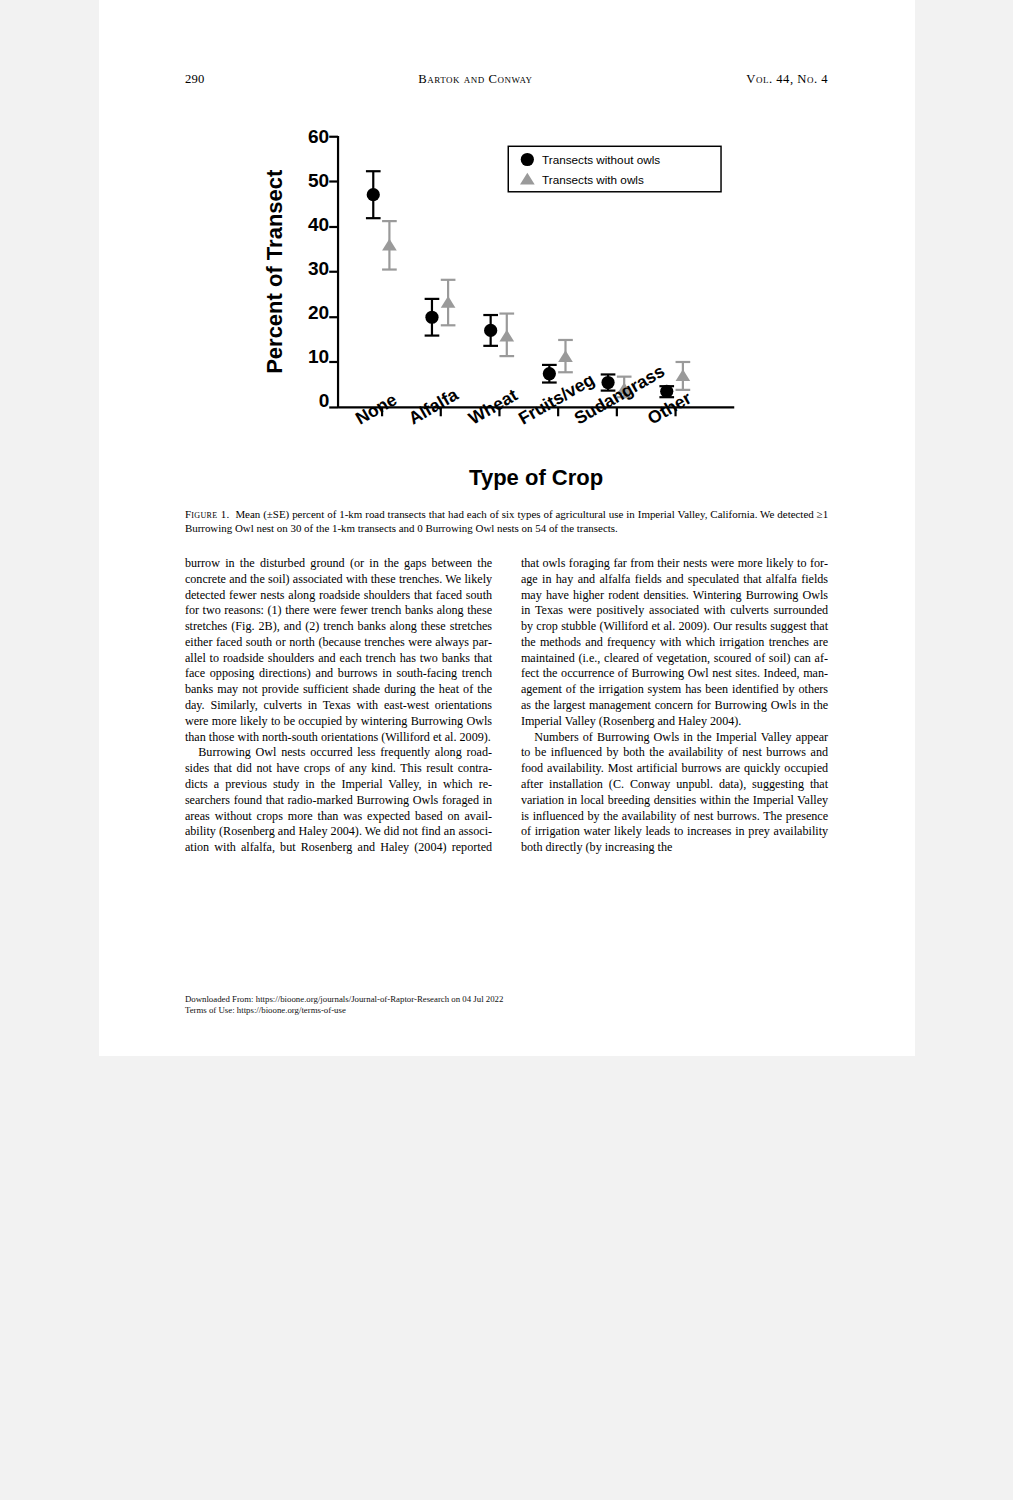290 Bartok and Conway Vol. 44, No. 4
Mean (±SE) percent of 1-km road transects by type of crop Six crop categories on the x-axis: None, Alfalfa, Wheat, Fruits/veg, Sudangrass, Other. Y-axis is Percent of Transect from 0 to 60. Black circles denote transects without owls; gray triangles denote transects with owls. 60 50 40 30 20 10 0 Percent of Transect Transects without owls Transects with owls None Alfalfa Wheat Fruits/veg Sudangrass Other Type of Crop
Figure 1. Mean (±SE) percent of 1-km road transects that had each of six types of agricultural use in Imperial Valley, California. We detected ≥1 Burrowing Owl nest on 30 of the 1-km transects and 0 Burrowing Owl nests on 54 of the transects.
burrow in the disturbed ground (or in the gaps between the concrete and the soil) associated with these trenches. We likely detected fewer nests along roadside shoulders that faced south for two reasons: (1) there were fewer trench banks along these stretches (Fig. 2B), and (2) trench banks along these stretches either faced south or north (because trenches were always parallel to roadside shoulders and each trench has two banks that face opposing directions) and burrows in south-facing trench banks may not provide sufficient shade during the heat of the day. Similarly, culverts in Texas with east-west orientations were more likely to be occupied by wintering Burrowing Owls than those with north-south orientations (Williford et al. 2009).
Burrowing Owl nests occurred less frequently along roadsides that did not have crops of any kind. This result contradicts a previous study in the Imperial Valley, in which researchers found that radio-marked Burrowing Owls foraged in areas without crops more than was expected based on availability (Rosenberg and Haley 2004). We did not find an association with alfalfa, but Rosenberg and Haley (2004) reported that owls foraging far from their nests were more likely to forage in hay and alfalfa fields and speculated that alfalfa fields may have higher rodent densities. Wintering Burrowing Owls in Texas were positively associated with culverts surrounded by crop stubble (Williford et al. 2009). Our results suggest that the methods and frequency with which irrigation trenches are maintained (i.e., cleared of vegetation, scoured of soil) can affect the occurrence of Burrowing Owl nest sites. Indeed, management of the irrigation system has been identified by others as the largest management concern for Burrowing Owls in the Imperial Valley (Rosenberg and Haley 2004).
Numbers of Burrowing Owls in the Imperial Valley appear to be influenced by both the availability of nest burrows and food availability. Most artificial burrows are quickly occupied after installation (C. Conway unpubl. data), suggesting that variation in local breeding densities within the Imperial Valley is influenced by the availability of nest burrows. The presence of irrigation water likely leads to increases in prey availability both directly (by increasing the
Downloaded From: https://bioone.org/journals/Journal-of-Raptor-Research on 04 Jul 2022
Terms of Use: https://bioone.org/terms-of-use